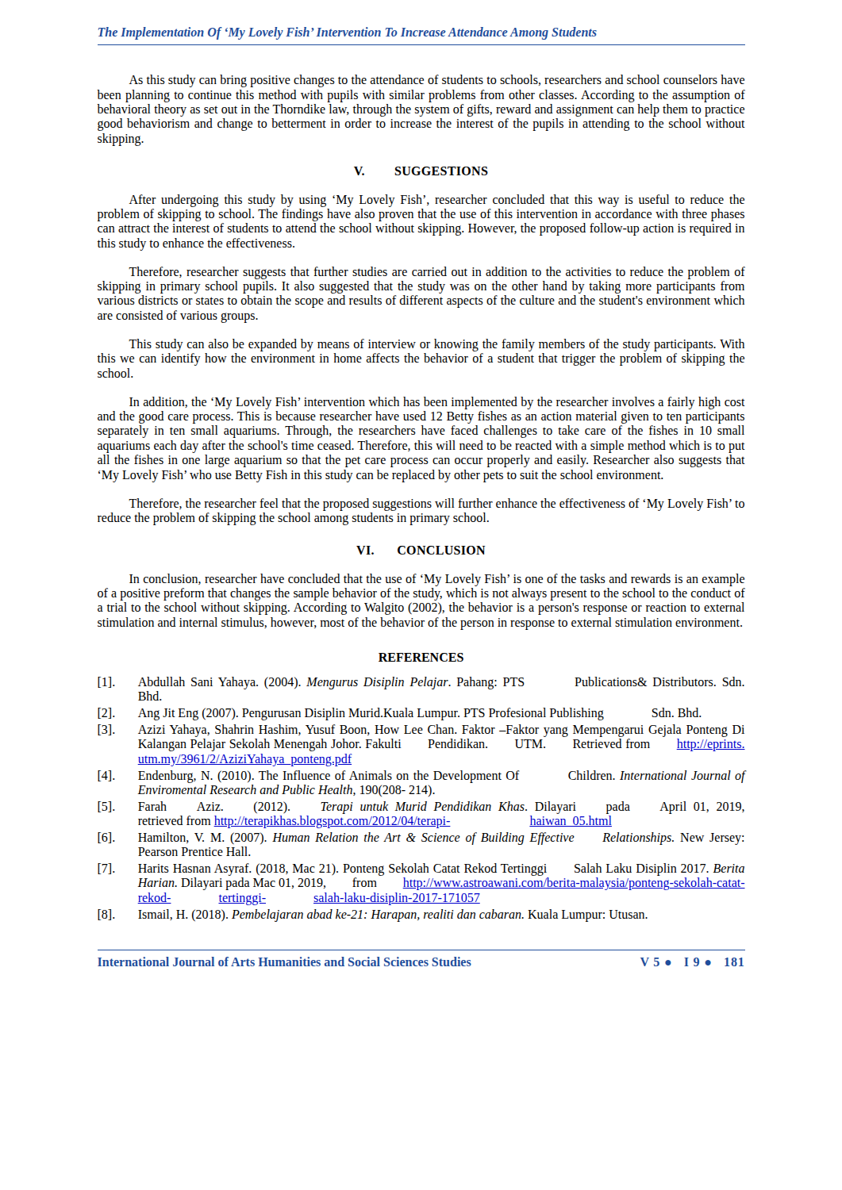The Implementation Of ‘My Lovely Fish’ Intervention To Increase Attendance Among Students
As this study can bring positive changes to the attendance of students to schools, researchers and school counselors have been planning to continue this method with pupils with similar problems from other classes. According to the assumption of behavioral theory as set out in the Thorndike law, through the system of gifts, reward and assignment can help them to practice good behaviorism and change to betterment in order to increase the interest of the pupils in attending to the school without skipping.
V. SUGGESTIONS
After undergoing this study by using ‘My Lovely Fish’, researcher concluded that this way is useful to reduce the problem of skipping to school. The findings have also proven that the use of this intervention in accordance with three phases can attract the interest of students to attend the school without skipping. However, the proposed follow-up action is required in this study to enhance the effectiveness.
Therefore, researcher suggests that further studies are carried out in addition to the activities to reduce the problem of skipping in primary school pupils. It also suggested that the study was on the other hand by taking more participants from various districts or states to obtain the scope and results of different aspects of the culture and the student's environment which are consisted of various groups.
This study can also be expanded by means of interview or knowing the family members of the study participants. With this we can identify how the environment in home affects the behavior of a student that trigger the problem of skipping the school.
In addition, the ‘My Lovely Fish’ intervention which has been implemented by the researcher involves a fairly high cost and the good care process. This is because researcher have used 12 Betty fishes as an action material given to ten participants separately in ten small aquariums. Through, the researchers have faced challenges to take care of the fishes in 10 small aquariums each day after the school's time ceased. Therefore, this will need to be reacted with a simple method which is to put all the fishes in one large aquarium so that the pet care process can occur properly and easily. Researcher also suggests that ‘My Lovely Fish’ who use Betty Fish in this study can be replaced by other pets to suit the school environment.
Therefore, the researcher feel that the proposed suggestions will further enhance the effectiveness of ‘My Lovely Fish’ to reduce the problem of skipping the school among students in primary school.
VI. CONCLUSION
In conclusion, researcher have concluded that the use of ‘My Lovely Fish’ is one of the tasks and rewards is an example of a positive preform that changes the sample behavior of the study, which is not always present to the school to the conduct of a trial to the school without skipping. According to Walgito (2002), the behavior is a person's response or reaction to external stimulation and internal stimulus, however, most of the behavior of the person in response to external stimulation environment.
REFERENCES
[1]. Abdullah Sani Yahaya. (2004). Mengurus Disiplin Pelajar. Pahang: PTS Publications& Distributors. Sdn. Bhd.
[2]. Ang Jit Eng (2007). Pengurusan Disiplin Murid.Kuala Lumpur. PTS Profesional Publishing Sdn. Bhd.
[3]. Azizi Yahaya, Shahrin Hashim, Yusuf Boon, How Lee Chan. Faktor –Faktor yang Mempengarui Gejala Ponteng Di Kalangan Pelajar Sekolah Menengah Johor. Fakulti Pendidikan. UTM. Retrieved from http://eprints.utm.my/3961/2/AziziYahaya_ponteng.pdf
[4]. Endenburg, N. (2010). The Influence of Animals on the Development Of Children. International Journal of Enviromental Research and Public Health, 190(208- 214).
[5]. Farah Aziz. (2012). Terapi untuk Murid Pendidikan Khas. Dilayari pada April 01, 2019, retrieved from http://terapikhas.blogspot.com/2012/04/terapi- haiwan_05.html
[6]. Hamilton, V. M. (2007). Human Relation the Art & Science of Building Effective Relationships. New Jersey: Pearson Prentice Hall.
[7]. Harits Hasnan Asyraf. (2018, Mac 21). Ponteng Sekolah Catat Rekod Tertinggi Salah Laku Disiplin 2017. Berita Harian. Dilayari pada Mac 01, 2019, from http://www.astroawani.com/berita-malaysia/ponteng-sekolah-catat-rekod- tertinggi- salah-laku-disiplin-2017-171057
[8]. Ismail, H. (2018). Pembelajaran abad ke-21: Harapan, realiti dan cabaran. Kuala Lumpur: Utusan.
International Journal of Arts Humanities and Social Sciences Studies V 5 ● I 9 ● 181